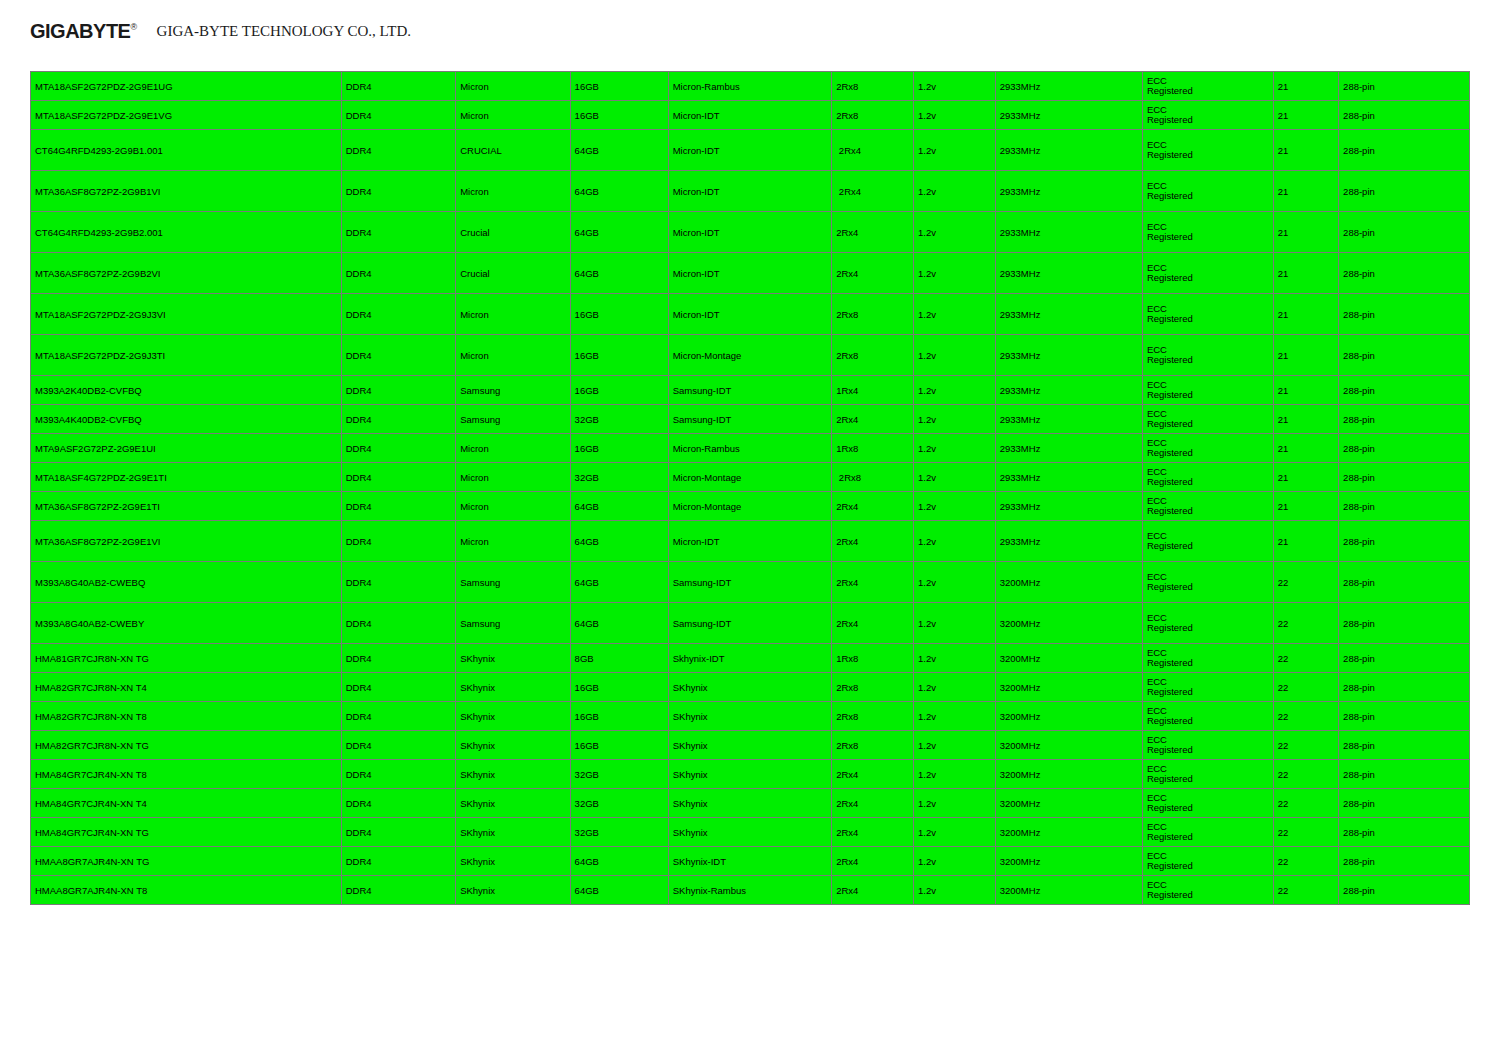GIGABYTE® GIGA-BYTE TECHNOLOGY CO., LTD.
| MTA18ASF2G72PDZ-2G9E1UG | DDR4 | Micron | 16GB | Micron-Rambus | 2Rx8 | 1.2v | 2933MHz | ECC Registered | 21 | 288-pin |
| MTA18ASF2G72PDZ-2G9E1VG | DDR4 | Micron | 16GB | Micron-IDT | 2Rx8 | 1.2v | 2933MHz | ECC Registered | 21 | 288-pin |
| CT64G4RFD4293-2G9B1.001 | DDR4 | CRUCIAL | 64GB | Micron-IDT | 2Rx4 | 1.2v | 2933MHz | ECC Registered | 21 | 288-pin |
| MTA36ASF8G72PZ-2G9B1VI | DDR4 | Micron | 64GB | Micron-IDT | 2Rx4 | 1.2v | 2933MHz | ECC Registered | 21 | 288-pin |
| CT64G4RFD4293-2G9B2.001 | DDR4 | Crucial | 64GB | Micron-IDT | 2Rx4 | 1.2v | 2933MHz | ECC Registered | 21 | 288-pin |
| MTA36ASF8G72PZ-2G9B2VI | DDR4 | Crucial | 64GB | Micron-IDT | 2Rx4 | 1.2v | 2933MHz | ECC Registered | 21 | 288-pin |
| MTA18ASF2G72PDZ-2G9J3VI | DDR4 | Micron | 16GB | Micron-IDT | 2Rx8 | 1.2v | 2933MHz | ECC Registered | 21 | 288-pin |
| MTA18ASF2G72PDZ-2G9J3TI | DDR4 | Micron | 16GB | Micron-Montage | 2Rx8 | 1.2v | 2933MHz | ECC Registered | 21 | 288-pin |
| M393A2K40DB2-CVFBQ | DDR4 | Samsung | 16GB | Samsung-IDT | 1Rx4 | 1.2v | 2933MHz | ECC Registered | 21 | 288-pin |
| M393A4K40DB2-CVFBQ | DDR4 | Samsung | 32GB | Samsung-IDT | 2Rx4 | 1.2v | 2933MHz | ECC Registered | 21 | 288-pin |
| MTA9ASF2G72PZ-2G9E1UI | DDR4 | Micron | 16GB | Micron-Rambus | 1Rx8 | 1.2v | 2933MHz | ECC Registered | 21 | 288-pin |
| MTA18ASF4G72PDZ-2G9E1TI | DDR4 | Micron | 32GB | Micron-Montage | 2Rx8 | 1.2v | 2933MHz | ECC Registered | 21 | 288-pin |
| MTA36ASF8G72PZ-2G9E1TI | DDR4 | Micron | 64GB | Micron-Montage | 2Rx4 | 1.2v | 2933MHz | ECC Registered | 21 | 288-pin |
| MTA36ASF8G72PZ-2G9E1VI | DDR4 | Micron | 64GB | Micron-IDT | 2Rx4 | 1.2v | 2933MHz | ECC Registered | 21 | 288-pin |
| M393A8G40AB2-CWEBQ | DDR4 | Samsung | 64GB | Samsung-IDT | 2Rx4 | 1.2v | 3200MHz | ECC Registered | 22 | 288-pin |
| M393A8G40AB2-CWEBY | DDR4 | Samsung | 64GB | Samsung-IDT | 2Rx4 | 1.2v | 3200MHz | ECC Registered | 22 | 288-pin |
| HMA81GR7CJR8N-XN TG | DDR4 | SKhynix | 8GB | Skhynix-IDT | 1Rx8 | 1.2v | 3200MHz | ECC Registered | 22 | 288-pin |
| HMA82GR7CJR8N-XN T4 | DDR4 | SKhynix | 16GB | SKhynix | 2Rx8 | 1.2v | 3200MHz | ECC Registered | 22 | 288-pin |
| HMA82GR7CJR8N-XN T8 | DDR4 | SKhynix | 16GB | SKhynix | 2Rx8 | 1.2v | 3200MHz | ECC Registered | 22 | 288-pin |
| HMA82GR7CJR8N-XN TG | DDR4 | SKhynix | 16GB | SKhynix | 2Rx8 | 1.2v | 3200MHz | ECC Registered | 22 | 288-pin |
| HMA84GR7CJR4N-XN T8 | DDR4 | SKhynix | 32GB | SKhynix | 2Rx4 | 1.2v | 3200MHz | ECC Registered | 22 | 288-pin |
| HMA84GR7CJR4N-XN T4 | DDR4 | SKhynix | 32GB | SKhynix | 2Rx4 | 1.2v | 3200MHz | ECC Registered | 22 | 288-pin |
| HMA84GR7CJR4N-XN TG | DDR4 | SKhynix | 32GB | SKhynix | 2Rx4 | 1.2v | 3200MHz | ECC Registered | 22 | 288-pin |
| HMAA8GR7AJR4N-XN TG | DDR4 | SKhynix | 64GB | SKhynix-IDT | 2Rx4 | 1.2v | 3200MHz | ECC Registered | 22 | 288-pin |
| HMAA8GR7AJR4N-XN T8 | DDR4 | SKhynix | 64GB | SKhynix-Rambus | 2Rx4 | 1.2v | 3200MHz | ECC Registered | 22 | 288-pin |